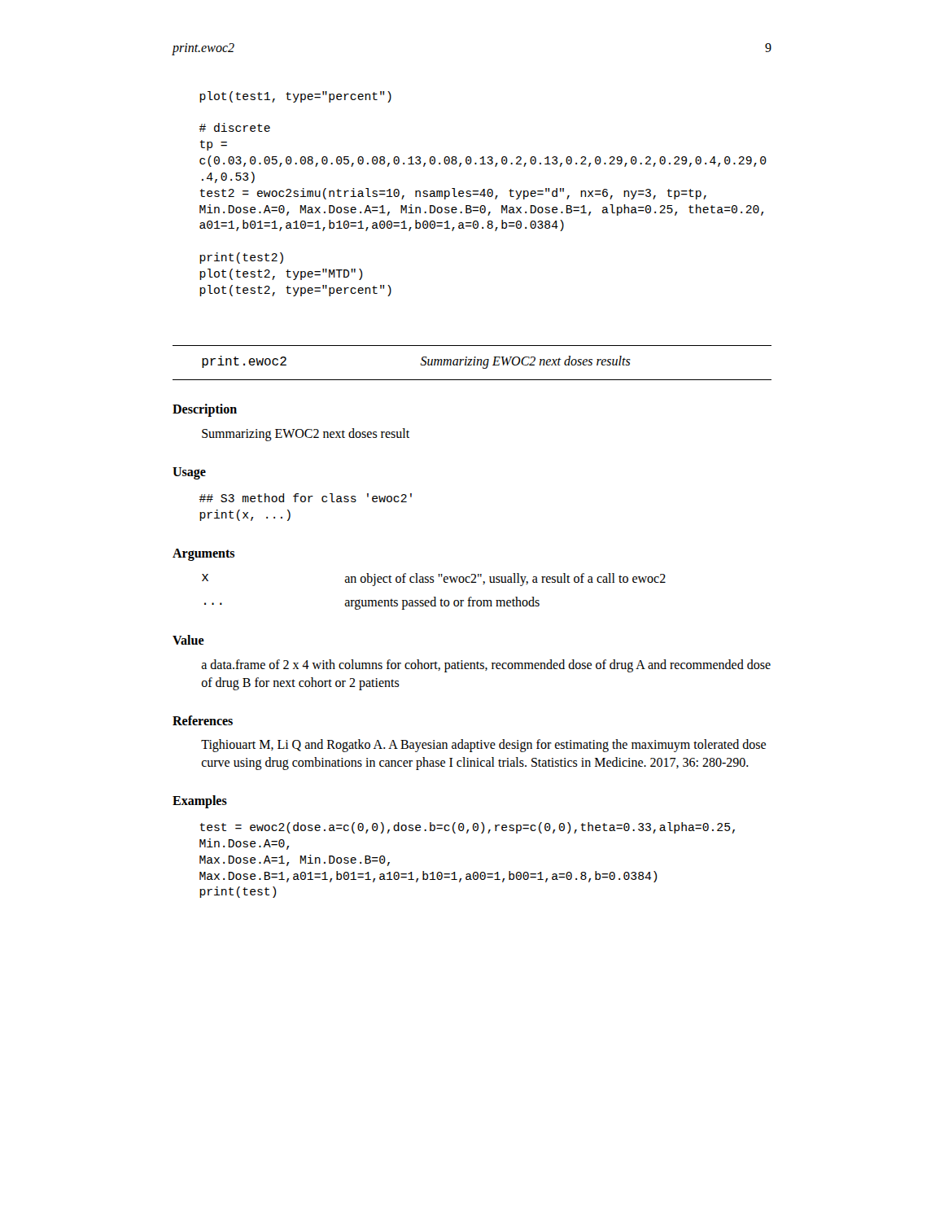print.ewoc2 9
plot(test1, type="percent")

# discrete
tp = c(0.03,0.05,0.08,0.05,0.08,0.13,0.08,0.13,0.2,0.13,0.2,0.29,0.2,0.29,0.4,0.29,0.4,0.53)
test2 = ewoc2simu(ntrials=10, nsamples=40, type="d", nx=6, ny=3, tp=tp,
Min.Dose.A=0, Max.Dose.A=1, Min.Dose.B=0, Max.Dose.B=1, alpha=0.25, theta=0.20,
a01=1,b01=1,a10=1,b10=1,a00=1,b00=1,a=0.8,b=0.0384)

print(test2)
plot(test2, type="MTD")
plot(test2, type="percent")
print.ewoc2 Summarizing EWOC2 next doses results
Description
Summarizing EWOC2 next doses result
Usage
## S3 method for class 'ewoc2'
print(x, ...)
Arguments
x
an object of class "ewoc2", usually, a result of a call to ewoc2
...
arguments passed to or from methods
Value
a data.frame of 2 x 4 with columns for cohort, patients, recommended dose of drug A and recommended dose of drug B for next cohort or 2 patients
References
Tighiouart M, Li Q and Rogatko A. A Bayesian adaptive design for estimating the maximuym tolerated dose curve using drug combinations in cancer phase I clinical trials. Statistics in Medicine. 2017, 36: 280-290.
Examples
test = ewoc2(dose.a=c(0,0),dose.b=c(0,0),resp=c(0,0),theta=0.33,alpha=0.25, Min.Dose.A=0,
Max.Dose.A=1, Min.Dose.B=0, Max.Dose.B=1,a01=1,b01=1,a10=1,b10=1,a00=1,b00=1,a=0.8,b=0.0384)
print(test)